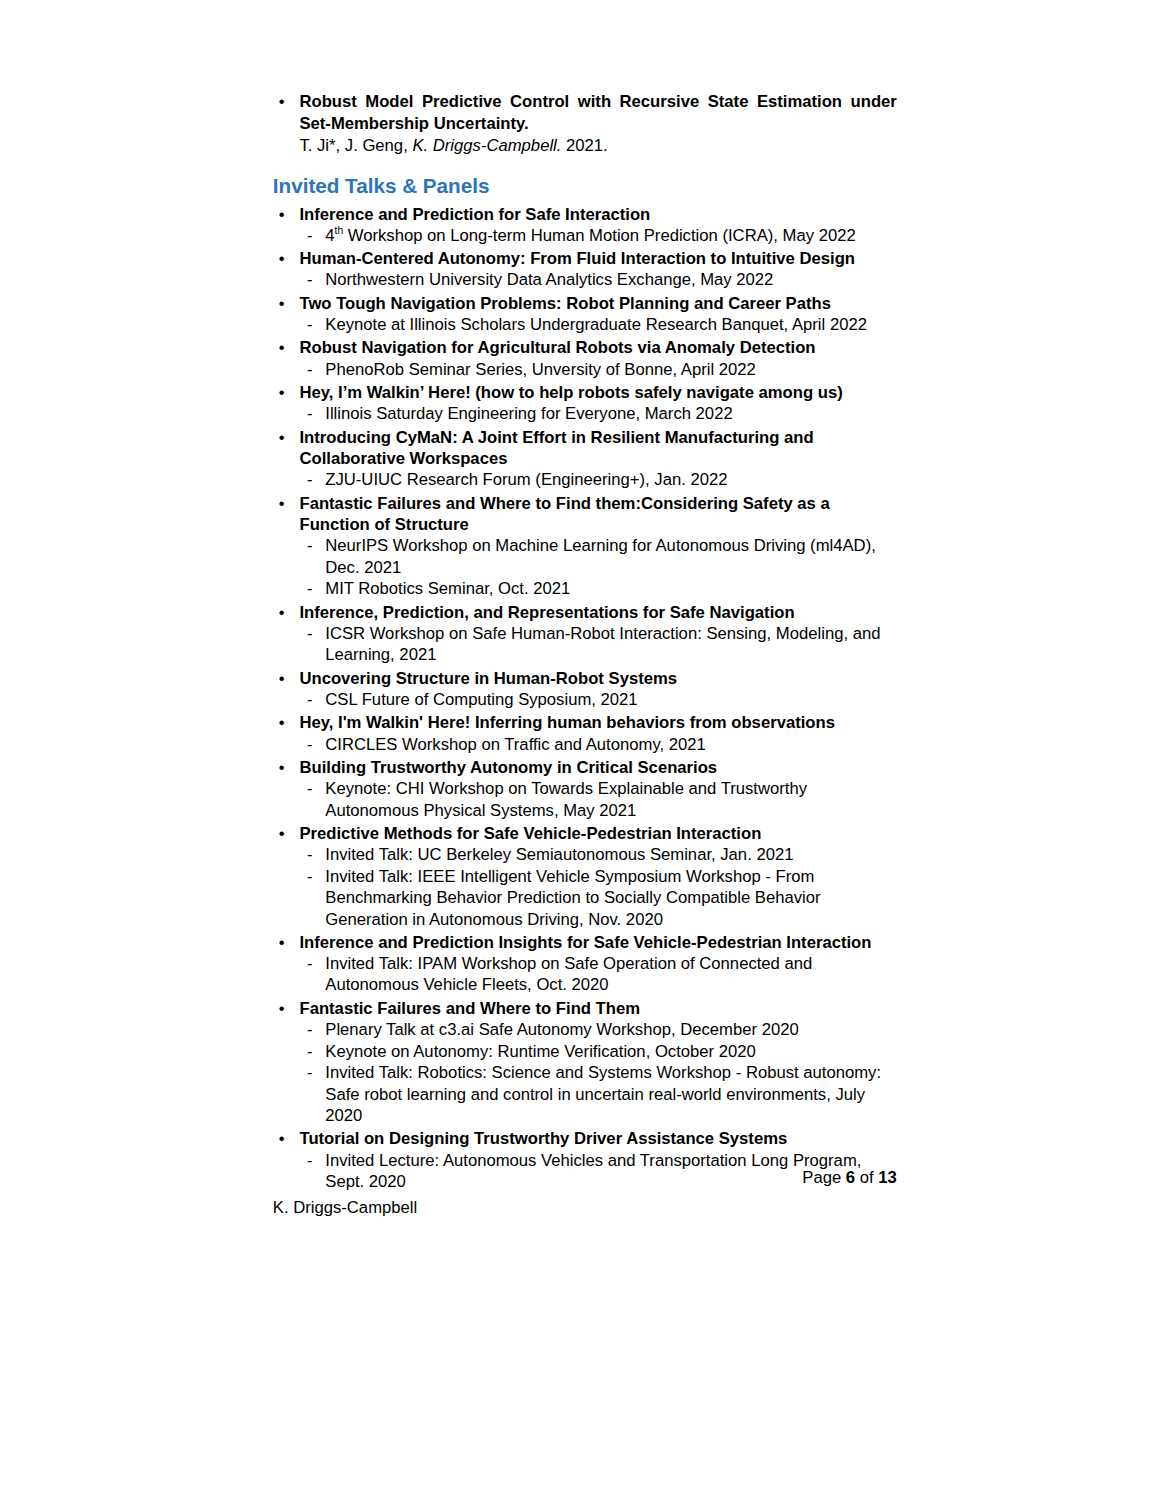•
Robust Model Predictive Control with Recursive State Estimation under Set-Membership Uncertainty.
T. Ji*, J. Geng, K. Driggs-Campbell. 2021.
Invited Talks & Panels
Inference and Prediction for Safe Interaction
4th Workshop on Long-term Human Motion Prediction (ICRA), May 2022
Human-Centered Autonomy: From Fluid Interaction to Intuitive Design
Northwestern University Data Analytics Exchange, May 2022
Two Tough Navigation Problems: Robot Planning and Career Paths
Keynote at Illinois Scholars Undergraduate Research Banquet, April 2022
Robust Navigation for Agricultural Robots via Anomaly Detection
PhenoRob Seminar Series, Unversity of Bonne, April 2022
Hey, I’m Walkin’ Here! (how to help robots safely navigate among us)
Illinois Saturday Engineering for Everyone, March 2022
Introducing CyMaN: A Joint Effort in Resilient Manufacturing and Collaborative Workspaces
ZJU-UIUC Research Forum (Engineering+), Jan. 2022
Fantastic Failures and Where to Find them:Considering Safety as a Function of Structure
NeurIPS Workshop on Machine Learning for Autonomous Driving (ml4AD), Dec. 2021
MIT Robotics Seminar, Oct. 2021
Inference, Prediction, and Representations for Safe Navigation
ICSR Workshop on Safe Human-Robot Interaction: Sensing, Modeling, and Learning, 2021
Uncovering Structure in Human-Robot Systems
CSL Future of Computing Syposium, 2021
Hey, I'm Walkin' Here! Inferring human behaviors from observations
CIRCLES Workshop on Traffic and Autonomy, 2021
Building Trustworthy Autonomy in Critical Scenarios
Keynote: CHI Workshop on Towards Explainable and Trustworthy Autonomous Physical Systems, May 2021
Predictive Methods for Safe Vehicle-Pedestrian Interaction
Invited Talk: UC Berkeley Semiautonomous Seminar, Jan. 2021
Invited Talk: IEEE Intelligent Vehicle Symposium Workshop - From Benchmarking Behavior Prediction to Socially Compatible Behavior Generation in Autonomous Driving, Nov. 2020
Inference and Prediction Insights for Safe Vehicle-Pedestrian Interaction
Invited Talk: IPAM Workshop on Safe Operation of Connected and Autonomous Vehicle Fleets, Oct. 2020
Fantastic Failures and Where to Find Them
Plenary Talk at c3.ai Safe Autonomy Workshop, December 2020
Keynote on Autonomy: Runtime Verification, October 2020
Invited Talk: Robotics: Science and Systems Workshop - Robust autonomy: Safe robot learning and control in uncertain real-world environments, July 2020
Tutorial on Designing Trustworthy Driver Assistance Systems
Invited Lecture: Autonomous Vehicles and Transportation Long Program, Sept. 2020
Page 6 of 13
K. Driggs-Campbell